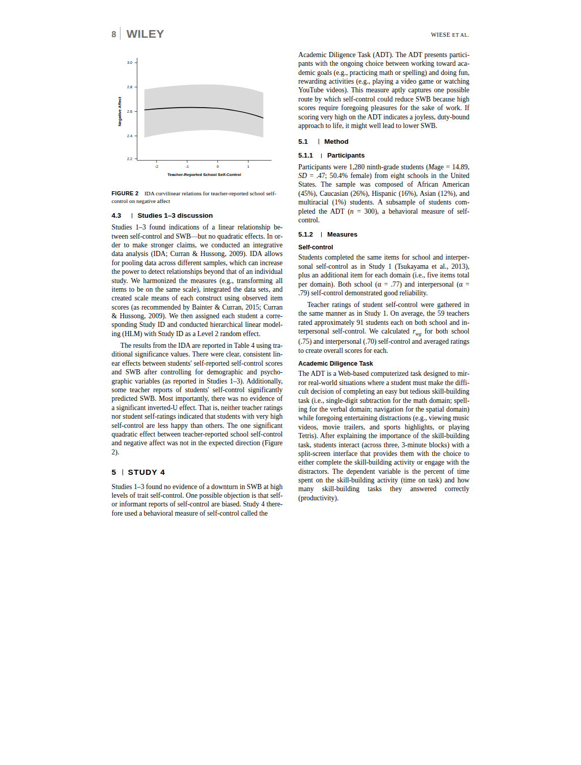8 WILEY
Wiese et al.
3.0 2.8 2.6 2.4 2.2 -2 -1 0 1 Negative Affect Teacher-Reported School Self-Control
FIGURE 2 IDA curvilinear relations for teacher-reported school self-control on negative affect
4.3 Studies 1–3 discussion
Studies 1–3 found indications of a linear relationship between self-control and SWB—but no quadratic effects. In order to make stronger claims, we conducted an integrative data analysis (IDA; Curran & Hussong, 2009). IDA allows for pooling data across different samples, which can increase the power to detect relationships beyond that of an individual study. We harmonized the measures (e.g., transforming all items to be on the same scale), integrated the data sets, and created scale means of each construct using observed item scores (as recommended by Bainter & Curran, 2015; Curran & Hussong, 2009). We then assigned each student a corresponding Study ID and conducted hierarchical linear modeling (HLM) with Study ID as a Level 2 random effect.
The results from the IDA are reported in Table 4 using traditional significance values. There were clear, consistent linear effects between students' self-reported self-control scores and SWB after controlling for demographic and psychographic variables (as reported in Studies 1–3). Additionally, some teacher reports of students' self-control significantly predicted SWB. Most importantly, there was no evidence of a significant inverted-U effect. That is, neither teacher ratings nor student self-ratings indicated that students with very high self-control are less happy than others. The one significant quadratic effect between teacher-reported school self-control and negative affect was not in the expected direction (Figure 2).
5 STUDY 4
Studies 1–3 found no evidence of a downturn in SWB at high levels of trait self-control. One possible objection is that self- or informant reports of self-control are biased. Study 4 therefore used a behavioral measure of self-control called the
Academic Diligence Task (ADT). The ADT presents participants with the ongoing choice between working toward academic goals (e.g., practicing math or spelling) and doing fun, rewarding activities (e.g., playing a video game or watching YouTube videos). This measure aptly captures one possible route by which self-control could reduce SWB because high scores require foregoing pleasures for the sake of work. If scoring very high on the ADT indicates a joyless, duty-bound approach to life, it might well lead to lower SWB.
5.1 Method
5.1.1 Participants
Participants were 1,280 ninth-grade students (Mage = 14.89, SD = .47; 50.4% female) from eight schools in the United States. The sample was composed of African American (45%), Caucasian (26%), Hispanic (16%), Asian (12%), and multiracial (1%) students. A subsample of students completed the ADT (n = 300), a behavioral measure of self-control.
5.1.2 Measures
Self-control
Students completed the same items for school and interpersonal self-control as in Study 1 (Tsukayama et al., 2013), plus an additional item for each domain (i.e., five items total per domain). Both school (α = .77) and interpersonal (α = .79) self-control demonstrated good reliability.
Teacher ratings of student self-control were gathered in the same manner as in Study 1. On average, the 59 teachers rated approximately 91 students each on both school and interpersonal self-control. We calculated rwg for both school (.75) and interpersonal (.70) self-control and averaged ratings to create overall scores for each.
Academic Diligence Task
The ADT is a Web-based computerized task designed to mirror real-world situations where a student must make the difficult decision of completing an easy but tedious skill-building task (i.e., single-digit subtraction for the math domain; spelling for the verbal domain; navigation for the spatial domain) while foregoing entertaining distractions (e.g., viewing music videos, movie trailers, and sports highlights, or playing Tetris). After explaining the importance of the skill-building task, students interact (across three, 3-minute blocks) with a split-screen interface that provides them with the choice to either complete the skill-building activity or engage with the distractors. The dependent variable is the percent of time spent on the skill-building activity (time on task) and how many skill-building tasks they answered correctly (productivity).